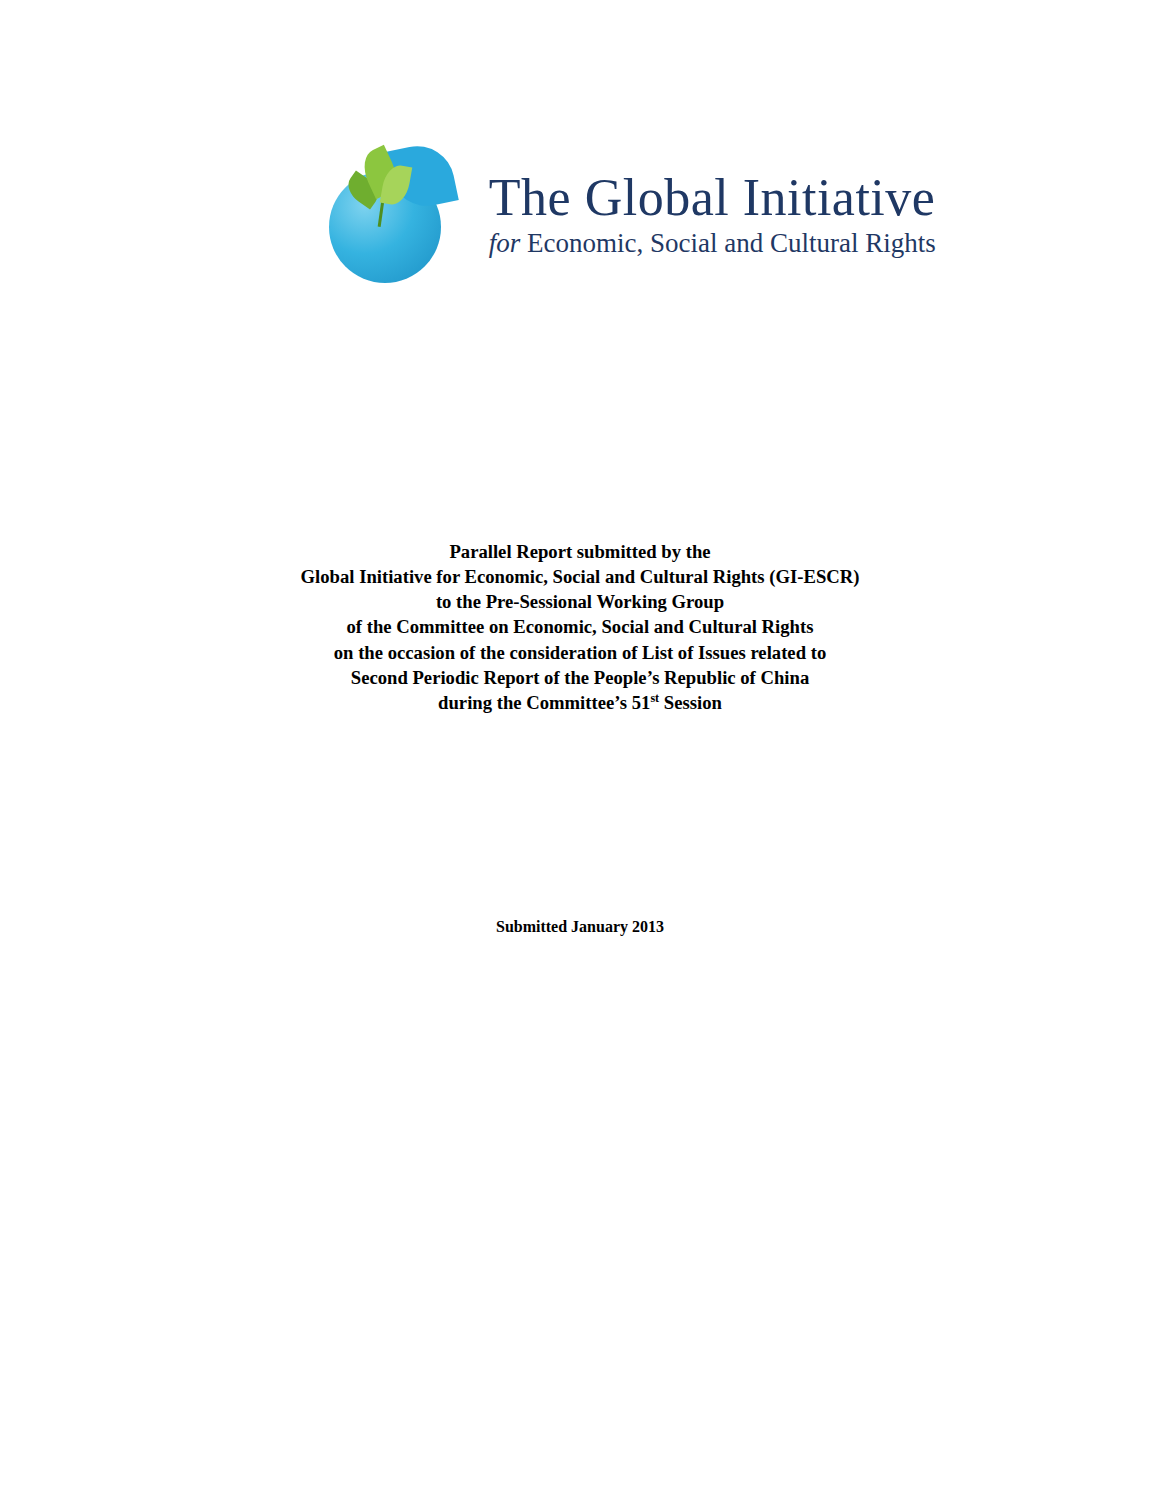The Global Initiative
for Economic, Social and Cultural Rights
Parallel Report submitted by the
Global Initiative for Economic, Social and Cultural Rights (GI-ESCR)
to the Pre-Sessional Working Group
of the Committee on Economic, Social and Cultural Rights
on the occasion of the consideration of List of Issues related to
Second Periodic Report of the People’s Republic of China
during the Committee’s 51st Session
Submitted January 2013